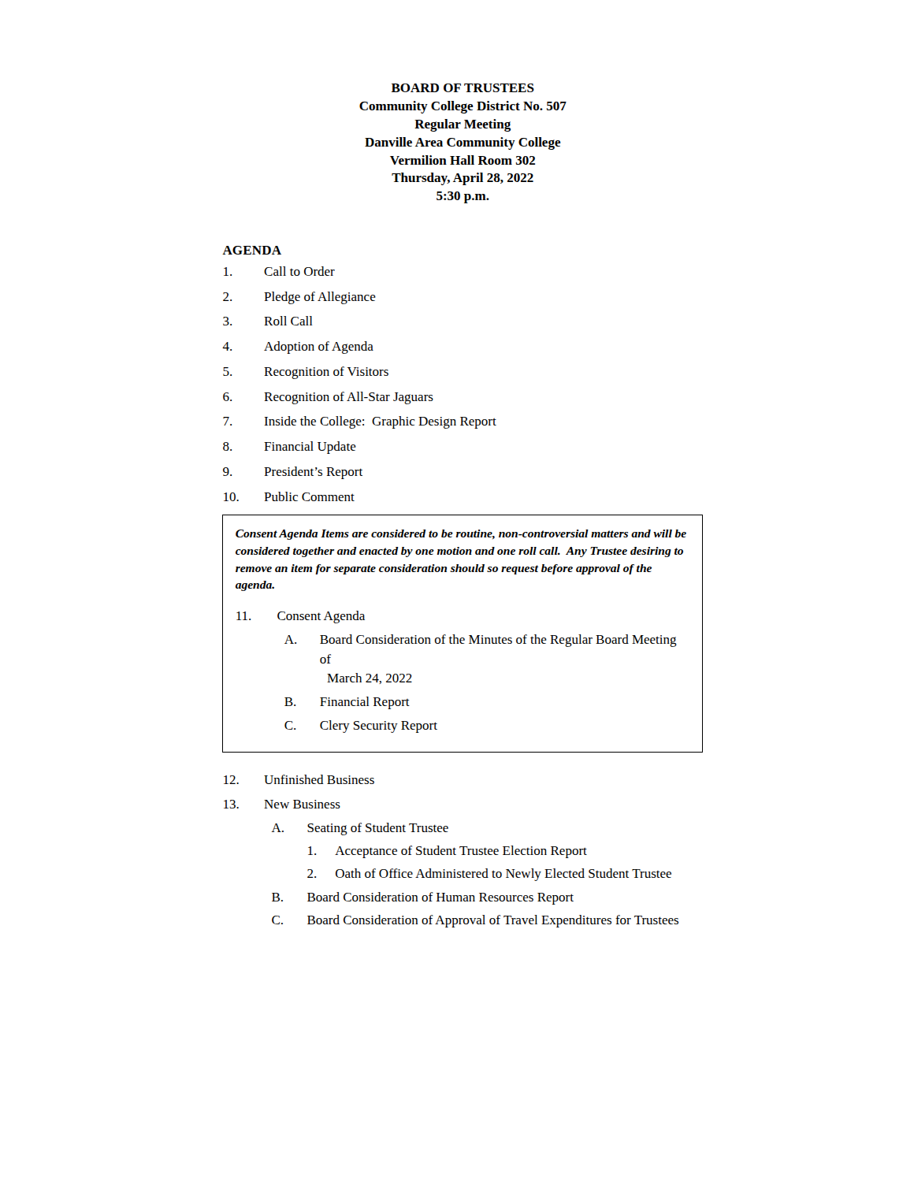BOARD OF TRUSTEES
Community College District No. 507
Regular Meeting
Danville Area Community College
Vermilion Hall Room 302
Thursday, April 28, 2022
5:30 p.m.
AGENDA
1. Call to Order
2. Pledge of Allegiance
3. Roll Call
4. Adoption of Agenda
5. Recognition of Visitors
6. Recognition of All-Star Jaguars
7. Inside the College: Graphic Design Report
8. Financial Update
9. President’s Report
10. Public Comment
Consent Agenda Items are considered to be routine, non-controversial matters and will be considered together and enacted by one motion and one roll call. Any Trustee desiring to remove an item for separate consideration should so request before approval of the agenda.
11. Consent Agenda
A. Board Consideration of the Minutes of the Regular Board Meeting of
March 24, 2022
B. Financial Report
C. Clery Security Report
12. Unfinished Business
13. New Business
A. Seating of Student Trustee
1. Acceptance of Student Trustee Election Report
2. Oath of Office Administered to Newly Elected Student Trustee
B. Board Consideration of Human Resources Report
C. Board Consideration of Approval of Travel Expenditures for Trustees